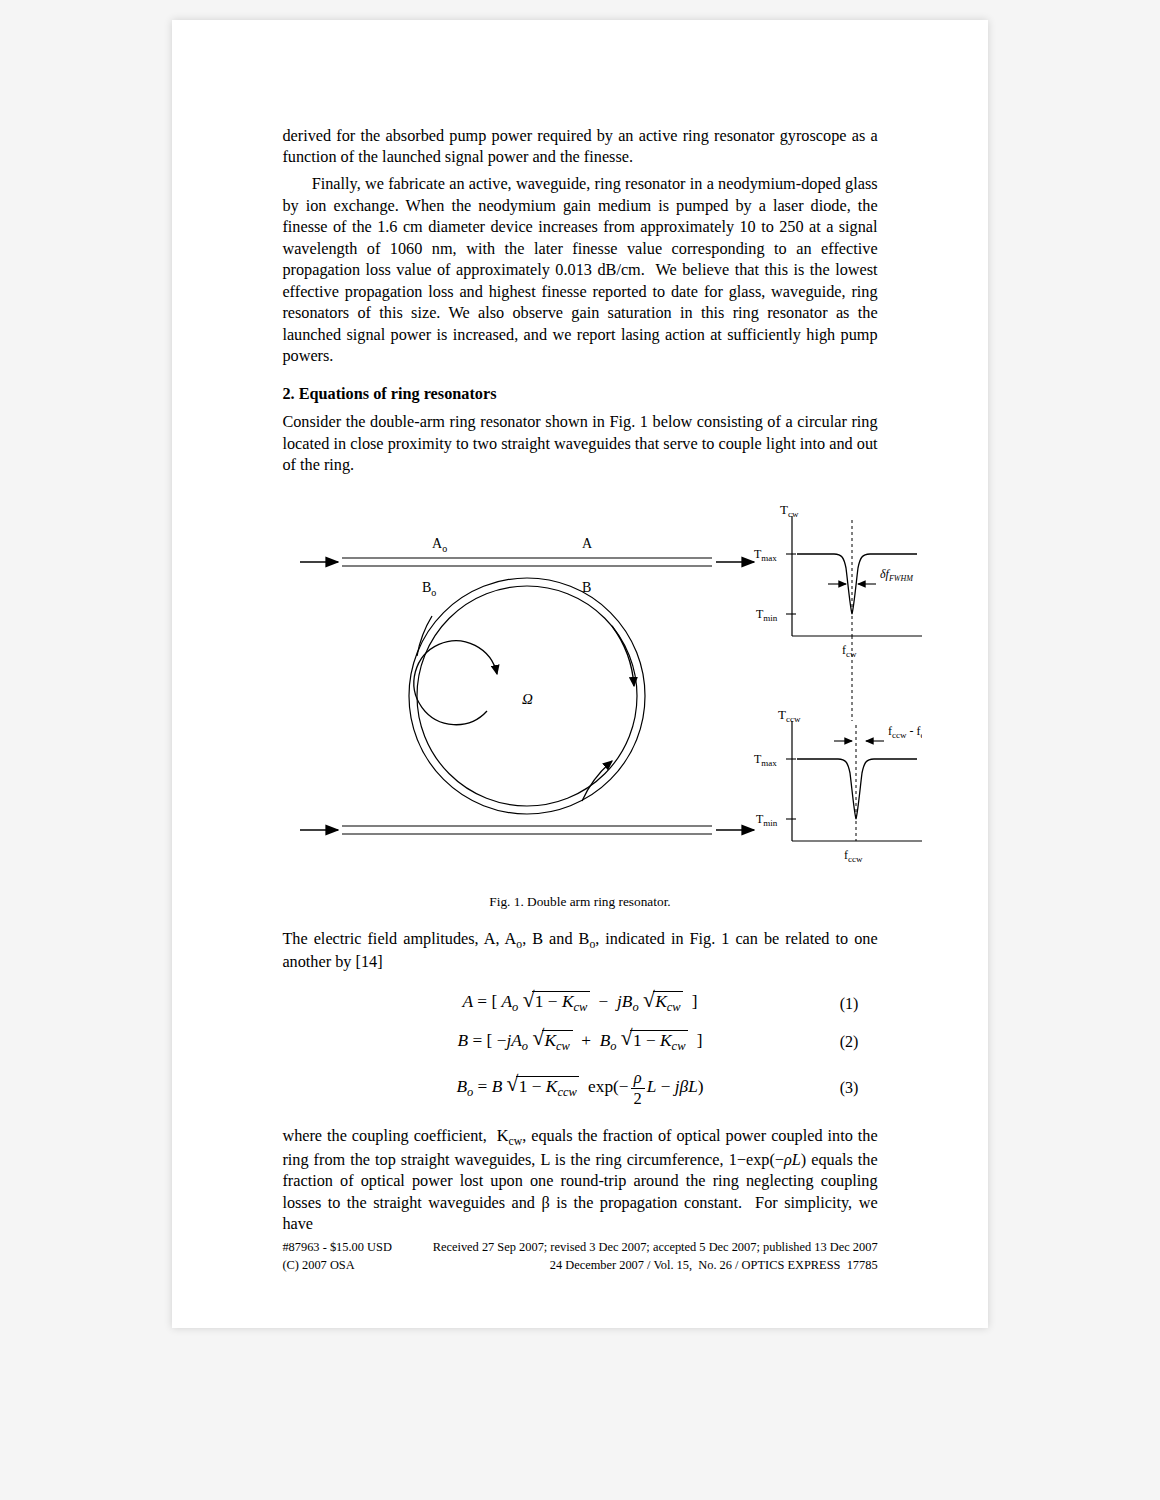derived for the absorbed pump power required by an active ring resonator gyroscope as a function of the launched signal power and the finesse.
Finally, we fabricate an active, waveguide, ring resonator in a neodymium-doped glass by ion exchange. When the neodymium gain medium is pumped by a laser diode, the finesse of the 1.6 cm diameter device increases from approximately 10 to 250 at a signal wavelength of 1060 nm, with the later finesse value corresponding to an effective propagation loss value of approximately 0.013 dB/cm. We believe that this is the lowest effective propagation loss and highest finesse reported to date for glass, waveguide, ring resonators of this size. We also observe gain saturation in this ring resonator as the launched signal power is increased, and we report lasing action at sufficiently high pump powers.
2. Equations of ring resonators
Consider the double-arm ring resonator shown in Fig. 1 below consisting of a circular ring located in close proximity to two straight waveguides that serve to couple light into and out of the ring.
Ω Ao A Bo B Tcw f Tmax Tmin fcw δfFWHM Tccw f Tmax Tmin fccw fccw - fcw
Fig. 1. Double arm ring resonator.
The electric field amplitudes, A, Ao, B and Bo, indicated in Fig. 1 can be related to one another by [14]
A = [ Ao √1 − Kcw − jBo √Kcw ] (1)
B = [ −jAo √Kcw + Bo √1 − Kcw ] (2)
Bo = B √1 − Kccw exp(−ρ 2 L − jβL) (3)
where the coupling coefficient, Kcw, equals the fraction of optical power coupled into the ring from the top straight waveguides, L is the ring circumference, 1−exp(−ρL) equals the fraction of optical power lost upon one round-trip around the ring neglecting coupling losses to the straight waveguides and β is the propagation constant. For simplicity, we have
#87963 - $15.00 USD Received 27 Sep 2007; revised 3 Dec 2007; accepted 5 Dec 2007; published 13 Dec 2007
(C) 2007 OSA 24 December 2007 / Vol. 15, No. 26 / OPTICS EXPRESS 17785